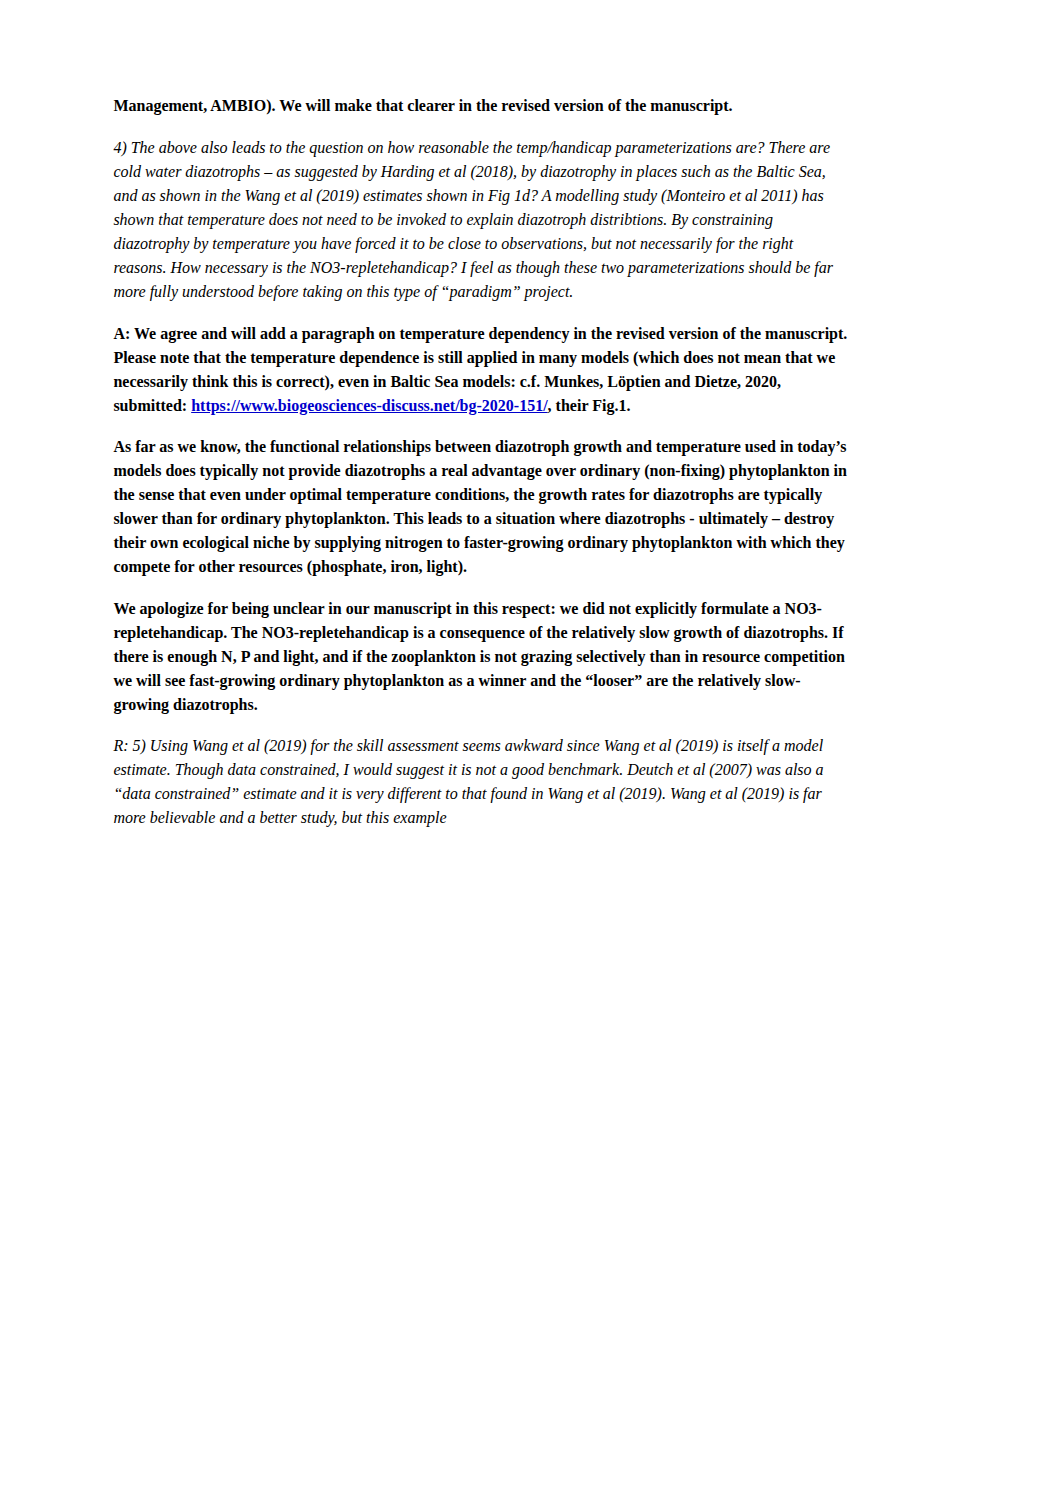Management, AMBIO). We will make that clearer in the revised version of the manuscript.
4) The above also leads to the question on how reasonable the temp/handicap parameterizations are? There are cold water diazotrophs – as suggested by Harding et al (2018), by diazotrophy in places such as the Baltic Sea, and as shown in the Wang et al (2019) estimates shown in Fig 1d? A modelling study (Monteiro et al 2011) has shown that temperature does not need to be invoked to explain diazotroph distribtions. By constraining diazotrophy by temperature you have forced it to be close to observations, but not necessarily for the right reasons. How necessary is the NO3-repletehandicap? I feel as though these two parameterizations should be far more fully understood before taking on this type of “paradigm” project.
A: We agree and will add a paragraph on temperature dependency in the revised version of the manuscript. Please note that the temperature dependence is still applied in many models (which does not mean that we necessarily think this is correct), even in Baltic Sea models: c.f. Munkes, Löptien and Dietze, 2020, submitted: https://www.biogeosciences-discuss.net/bg-2020-151/, their Fig.1.
As far as we know, the functional relationships between diazotroph growth and temperature used in today’s models does typically not provide diazotrophs a real advantage over ordinary (non-fixing) phytoplankton in the sense that even under optimal temperature conditions, the growth rates for diazotrophs are typically slower than for ordinary phytoplankton. This leads to a situation where diazotrophs - ultimately – destroy their own ecological niche by supplying nitrogen to faster-growing ordinary phytoplankton with which they compete for other resources (phosphate, iron, light).
We apologize for being unclear in our manuscript in this respect: we did not explicitly formulate a NO3-repletehandicap. The NO3-repletehandicap is a consequence of the relatively slow growth of diazotrophs. If there is enough N, P and light, and if the zooplankton is not grazing selectively than in resource competition we will see fast-growing ordinary phytoplankton as a winner and the “looser” are the relatively slow-growing diazotrophs.
R: 5) Using Wang et al (2019) for the skill assessment seems awkward since Wang et al (2019) is itself a model estimate. Though data constrained, I would suggest it is not a good benchmark. Deutch et al (2007) was also a “data constrained” estimate and it is very different to that found in Wang et al (2019). Wang et al (2019) is far more believable and a better study, but this example